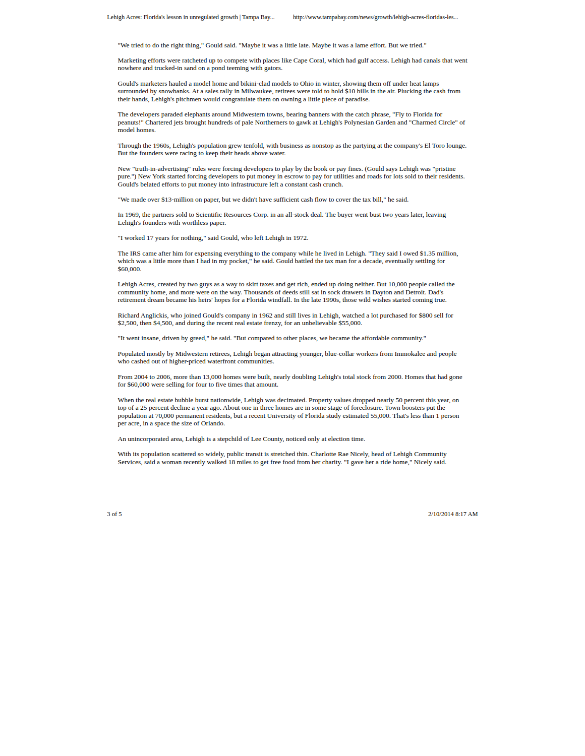Lehigh Acres: Florida's lesson in unregulated growth | Tampa Bay...
http://www.tampabay.com/news/growth/lehigh-acres-floridas-les...
"We tried to do the right thing," Gould said. "Maybe it was a little late. Maybe it was a lame effort. But we tried."
Marketing efforts were ratcheted up to compete with places like Cape Coral, which had gulf access. Lehigh had canals that went nowhere and trucked-in sand on a pond teeming with gators.
Gould's marketers hauled a model home and bikini-clad models to Ohio in winter, showing them off under heat lamps surrounded by snowbanks. At a sales rally in Milwaukee, retirees were told to hold $10 bills in the air. Plucking the cash from their hands, Lehigh's pitchmen would congratulate them on owning a little piece of paradise.
The developers paraded elephants around Midwestern towns, bearing banners with the catch phrase, "Fly to Florida for peanuts!" Chartered jets brought hundreds of pale Northerners to gawk at Lehigh's Polynesian Garden and "Charmed Circle" of model homes.
Through the 1960s, Lehigh's population grew tenfold, with business as nonstop as the partying at the company's El Toro lounge. But the founders were racing to keep their heads above water.
New "truth-in-advertising" rules were forcing developers to play by the book or pay fines. (Gould says Lehigh was "pristine pure.'') New York started forcing developers to put money in escrow to pay for utilities and roads for lots sold to their residents. Gould's belated efforts to put money into infrastructure left a constant cash crunch.
"We made over $13-million on paper, but we didn't have sufficient cash flow to cover the tax bill," he said.
In 1969, the partners sold to Scientific Resources Corp. in an all-stock deal. The buyer went bust two years later, leaving Lehigh's founders with worthless paper.
"I worked 17 years for nothing," said Gould, who left Lehigh in 1972.
The IRS came after him for expensing everything to the company while he lived in Lehigh. "They said I owed $1.35 million, which was a little more than I had in my pocket," he said. Gould battled the tax man for a decade, eventually settling for $60,000.
Lehigh Acres, created by two guys as a way to skirt taxes and get rich, ended up doing neither. But 10,000 people called the community home, and more were on the way. Thousands of deeds still sat in sock drawers in Dayton and Detroit. Dad's retirement dream became his heirs' hopes for a Florida windfall. In the late 1990s, those wild wishes started coming true.
Richard Anglickis, who joined Gould's company in 1962 and still lives in Lehigh, watched a lot purchased for $800 sell for $2,500, then $4,500, and during the recent real estate frenzy, for an unbelievable $55,000.
"It went insane, driven by greed," he said. "But compared to other places, we became the affordable community."
Populated mostly by Midwestern retirees, Lehigh began attracting younger, blue-collar workers from Immokalee and people who cashed out of higher-priced waterfront communities.
From 2004 to 2006, more than 13,000 homes were built, nearly doubling Lehigh's total stock from 2000. Homes that had gone for $60,000 were selling for four to five times that amount.
When the real estate bubble burst nationwide, Lehigh was decimated. Property values dropped nearly 50 percent this year, on top of a 25 percent decline a year ago. About one in three homes are in some stage of foreclosure. Town boosters put the population at 70,000 permanent residents, but a recent University of Florida study estimated 55,000. That's less than 1 person per acre, in a space the size of Orlando.
An unincorporated area, Lehigh is a stepchild of Lee County, noticed only at election time.
With its population scattered so widely, public transit is stretched thin. Charlotte Rae Nicely, head of Lehigh Community Services, said a woman recently walked 18 miles to get free food from her charity. "I gave her a ride home," Nicely said.
3 of 5
2/10/2014 8:17 AM